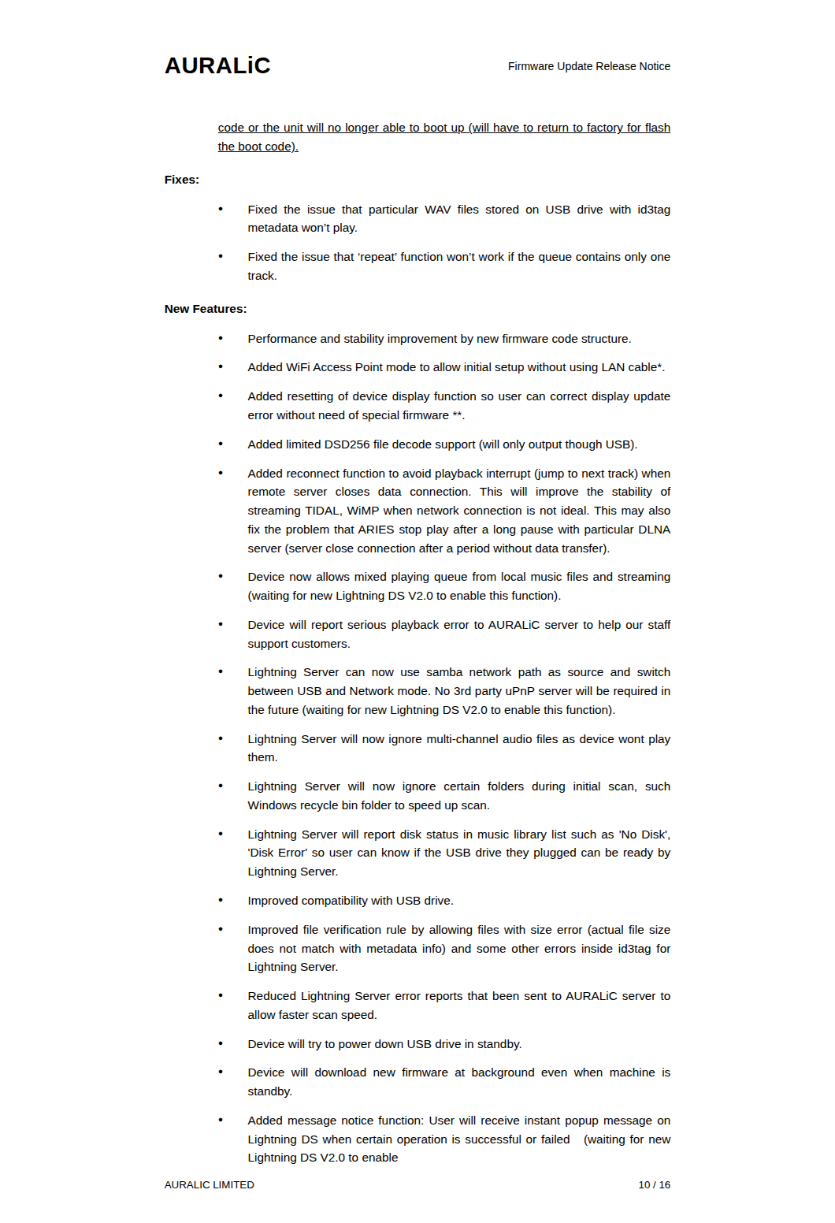AURALiC
Firmware Update Release Notice
code or the unit will no longer able to boot up (will have to return to factory for flash the boot code).
Fixes:
Fixed the issue that particular WAV files stored on USB drive with id3tag metadata won’t play.
Fixed the issue that ‘repeat’ function won’t work if the queue contains only one track.
New Features:
Performance and stability improvement by new firmware code structure.
Added WiFi Access Point mode to allow initial setup without using LAN cable*.
Added resetting of device display function so user can correct display update error without need of special firmware **.
Added limited DSD256 file decode support (will only output though USB).
Added reconnect function to avoid playback interrupt (jump to next track) when remote server closes data connection. This will improve the stability of streaming TIDAL, WiMP when network connection is not ideal. This may also fix the problem that ARIES stop play after a long pause with particular DLNA server (server close connection after a period without data transfer).
Device now allows mixed playing queue from local music files and streaming (waiting for new Lightning DS V2.0 to enable this function).
Device will report serious playback error to AURALiC server to help our staff support customers.
Lightning Server can now use samba network path as source and switch between USB and Network mode. No 3rd party uPnP server will be required in the future (waiting for new Lightning DS V2.0 to enable this function).
Lightning Server will now ignore multi-channel audio files as device wont play them.
Lightning Server will now ignore certain folders during initial scan, such Windows recycle bin folder to speed up scan.
Lightning Server will report disk status in music library list such as 'No Disk', 'Disk Error' so user can know if the USB drive they plugged can be ready by Lightning Server.
Improved compatibility with USB drive.
Improved file verification rule by allowing files with size error (actual file size does not match with metadata info) and some other errors inside id3tag for Lightning Server.
Reduced Lightning Server error reports that been sent to AURALiC server to allow faster scan speed.
Device will try to power down USB drive in standby.
Device will download new firmware at background even when machine is standby.
Added message notice function: User will receive instant popup message on Lightning DS when certain operation is successful or failed (waiting for new Lightning DS V2.0 to enable
AURALIC LIMITED 10 / 16